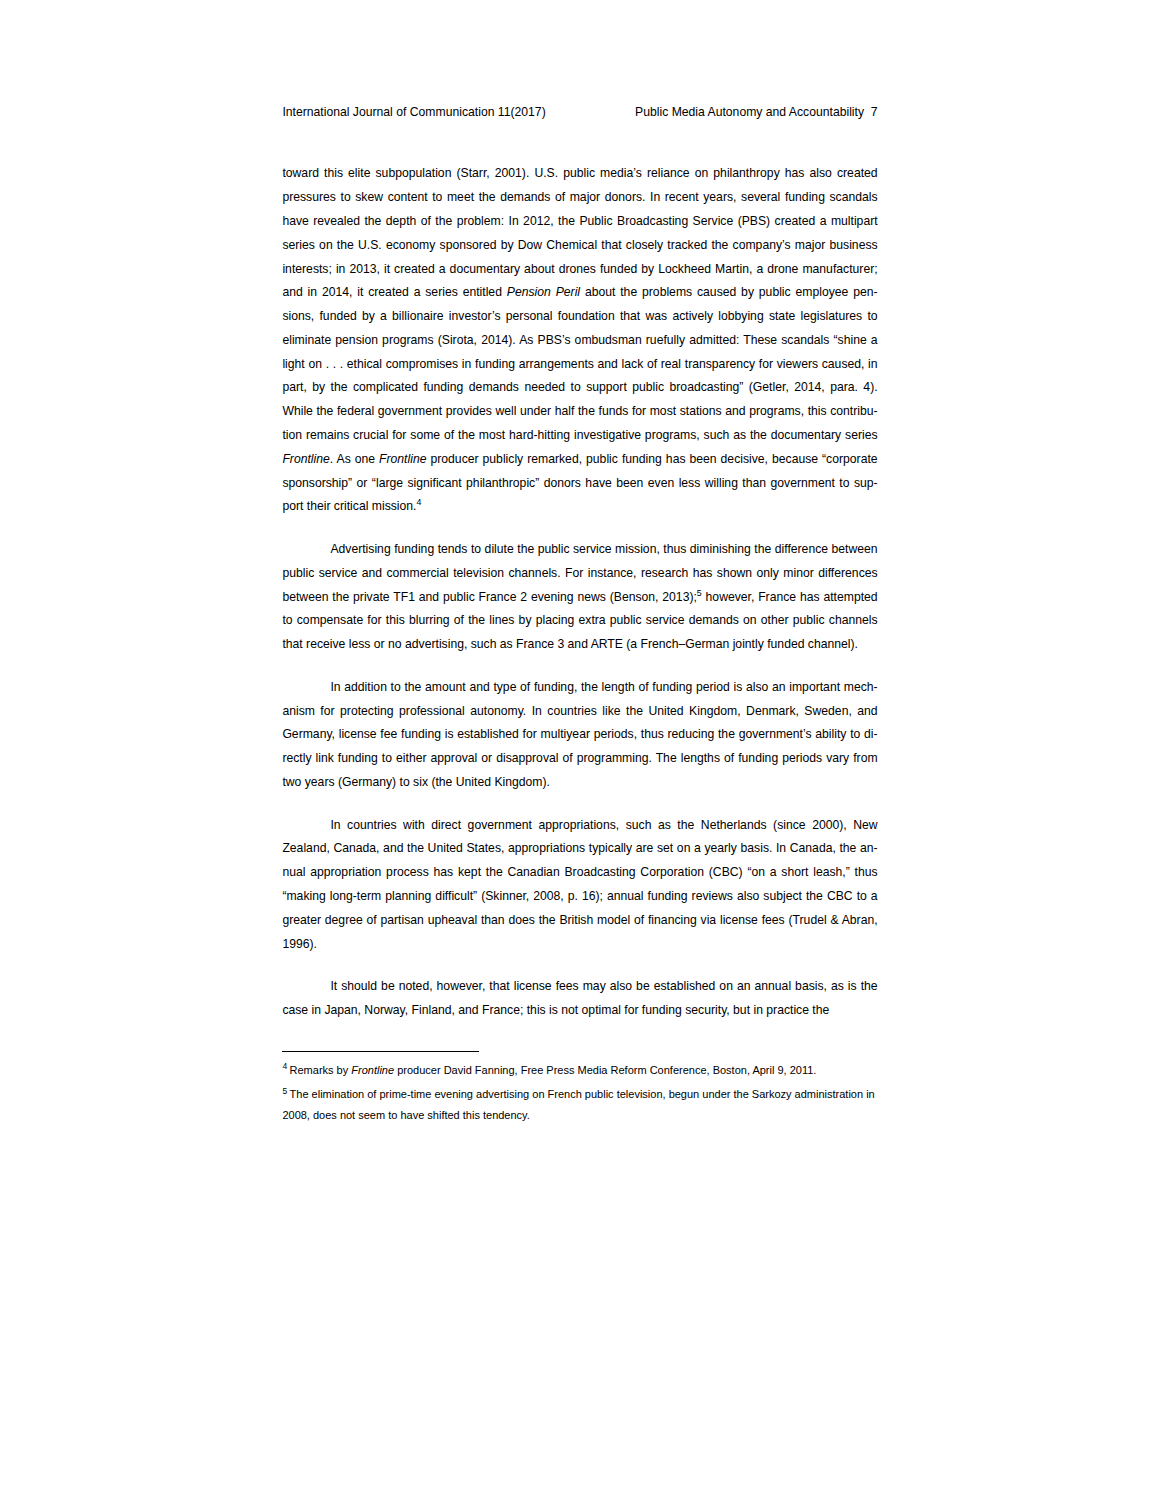International Journal of Communication 11(2017) Public Media Autonomy and Accountability 7
toward this elite subpopulation (Starr, 2001). U.S. public media’s reliance on philanthropy has also created pressures to skew content to meet the demands of major donors. In recent years, several funding scandals have revealed the depth of the problem: In 2012, the Public Broadcasting Service (PBS) created a multipart series on the U.S. economy sponsored by Dow Chemical that closely tracked the company’s major business interests; in 2013, it created a documentary about drones funded by Lockheed Martin, a drone manufacturer; and in 2014, it created a series entitled Pension Peril about the problems caused by public employee pensions, funded by a billionaire investor’s personal foundation that was actively lobbying state legislatures to eliminate pension programs (Sirota, 2014). As PBS’s ombudsman ruefully admitted: These scandals “shine a light on . . . ethical compromises in funding arrangements and lack of real transparency for viewers caused, in part, by the complicated funding demands needed to support public broadcasting” (Getler, 2014, para. 4). While the federal government provides well under half the funds for most stations and programs, this contribution remains crucial for some of the most hard-hitting investigative programs, such as the documentary series Frontline. As one Frontline producer publicly remarked, public funding has been decisive, because “corporate sponsorship” or “large significant philanthropic” donors have been even less willing than government to support their critical mission.4
Advertising funding tends to dilute the public service mission, thus diminishing the difference between public service and commercial television channels. For instance, research has shown only minor differences between the private TF1 and public France 2 evening news (Benson, 2013);5 however, France has attempted to compensate for this blurring of the lines by placing extra public service demands on other public channels that receive less or no advertising, such as France 3 and ARTE (a French–German jointly funded channel).
In addition to the amount and type of funding, the length of funding period is also an important mechanism for protecting professional autonomy. In countries like the United Kingdom, Denmark, Sweden, and Germany, license fee funding is established for multiyear periods, thus reducing the government’s ability to directly link funding to either approval or disapproval of programming. The lengths of funding periods vary from two years (Germany) to six (the United Kingdom).
In countries with direct government appropriations, such as the Netherlands (since 2000), New Zealand, Canada, and the United States, appropriations typically are set on a yearly basis. In Canada, the annual appropriation process has kept the Canadian Broadcasting Corporation (CBC) “on a short leash,” thus “making long-term planning difficult” (Skinner, 2008, p. 16); annual funding reviews also subject the CBC to a greater degree of partisan upheaval than does the British model of financing via license fees (Trudel & Abran, 1996).
It should be noted, however, that license fees may also be established on an annual basis, as is the case in Japan, Norway, Finland, and France; this is not optimal for funding security, but in practice the
4 Remarks by Frontline producer David Fanning, Free Press Media Reform Conference, Boston, April 9, 2011.
5 The elimination of prime-time evening advertising on French public television, begun under the Sarkozy administration in 2008, does not seem to have shifted this tendency.